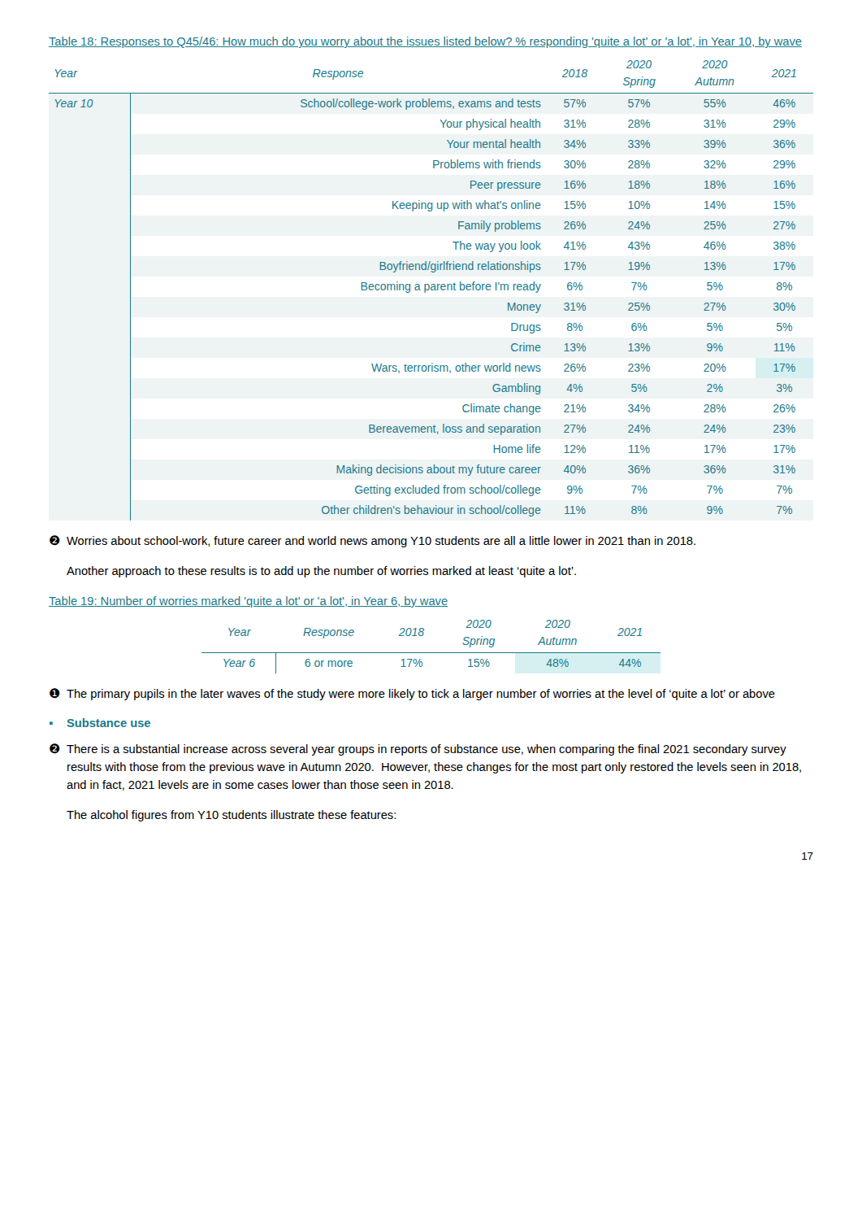Table 18: Responses to Q45/46: How much do you worry about the issues listed below? % responding 'quite a lot' or 'a lot', in Year 10, by wave
| Year | Response | 2018 | 2020 Spring | 2020 Autumn | 2021 |
| --- | --- | --- | --- | --- | --- |
| Year 10 | School/college-work problems, exams and tests | 57% | 57% | 55% | 46% |
| Your physical health | 31% | 28% | 31% | 29% |
| Your mental health | 34% | 33% | 39% | 36% |
| Problems with friends | 30% | 28% | 32% | 29% |
| Peer pressure | 16% | 18% | 18% | 16% |
| Keeping up with what's online | 15% | 10% | 14% | 15% |
| Family problems | 26% | 24% | 25% | 27% |
| The way you look | 41% | 43% | 46% | 38% |
| Boyfriend/girlfriend relationships | 17% | 19% | 13% | 17% |
| Becoming a parent before I'm ready | 6% | 7% | 5% | 8% |
| Money | 31% | 25% | 27% | 30% |
| Drugs | 8% | 6% | 5% | 5% |
| Crime | 13% | 13% | 9% | 11% |
| Wars, terrorism, other world news | 26% | 23% | 20% | 17% |
| Gambling | 4% | 5% | 2% | 3% |
| Climate change | 21% | 34% | 28% | 26% |
| Bereavement, loss and separation | 27% | 24% | 24% | 23% |
| Home life | 12% | 11% | 17% | 17% |
| Making decisions about my future career | 40% | 36% | 36% | 31% |
| Getting excluded from school/college | 9% | 7% | 7% | 7% |
| | Other children's behaviour in school/college | 11% | 8% | 9% | 7% |
❷
Worries about school-work, future career and world news among Y10 students are all a little lower in 2021 than in 2018.
Another approach to these results is to add up the number of worries marked at least ‘quite a lot’.
Table 19: Number of worries marked 'quite a lot' or 'a lot', in Year 6, by wave
| Year | Response | 2018 | 2020 Spring | 2020 Autumn | 2021 |
| --- | --- | --- | --- | --- | --- |
| Year 6 | 6 or more | 17% | 15% | 48% | 44% |
❶
The primary pupils in the later waves of the study were more likely to tick a larger number of worries at the level of ‘quite a lot’ or above
Substance use
❷
There is a substantial increase across several year groups in reports of substance use, when comparing the final 2021 secondary survey results with those from the previous wave in Autumn 2020. However, these changes for the most part only restored the levels seen in 2018, and in fact, 2021 levels are in some cases lower than those seen in 2018.
The alcohol figures from Y10 students illustrate these features:
17